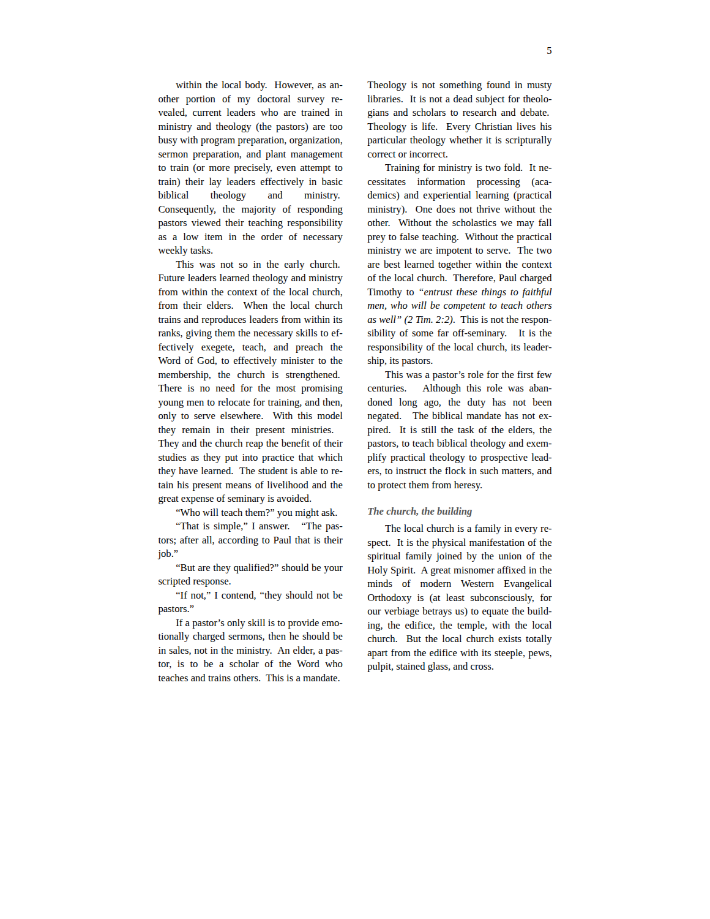5
within the local body. However, as another portion of my doctoral survey revealed, current leaders who are trained in ministry and theology (the pastors) are too busy with program preparation, organization, sermon preparation, and plant management to train (or more precisely, even attempt to train) their lay leaders effectively in basic biblical theology and ministry. Consequently, the majority of responding pastors viewed their teaching responsibility as a low item in the order of necessary weekly tasks.
This was not so in the early church. Future leaders learned theology and ministry from within the context of the local church, from their elders. When the local church trains and reproduces leaders from within its ranks, giving them the necessary skills to effectively exegete, teach, and preach the Word of God, to effectively minister to the membership, the church is strengthened. There is no need for the most promising young men to relocate for training, and then, only to serve elsewhere. With this model they remain in their present ministries. They and the church reap the benefit of their studies as they put into practice that which they have learned. The student is able to retain his present means of livelihood and the great expense of seminary is avoided.
“Who will teach them?” you might ask.
“That is simple,” I answer. “The pastors; after all, according to Paul that is their job.”
“But are they qualified?” should be your scripted response.
“If not,” I contend, “they should not be pastors.”
If a pastor’s only skill is to provide emotionally charged sermons, then he should be in sales, not in the ministry. An elder, a pastor, is to be a scholar of the Word who teaches and trains others. This is a mandate. Theology is not something found in musty libraries. It is not a dead subject for theologians and scholars to research and debate. Theology is life. Every Christian lives his particular theology whether it is scripturally correct or incorrect.
Training for ministry is two fold. It necessitates information processing (academics) and experiential learning (practical ministry). One does not thrive without the other. Without the scholastics we may fall prey to false teaching. Without the practical ministry we are impotent to serve. The two are best learned together within the context of the local church. Therefore, Paul charged Timothy to “entrust these things to faithful men, who will be competent to teach others as well” (2 Tim. 2:2). This is not the responsibility of some far off-seminary. It is the responsibility of the local church, its leadership, its pastors.
This was a pastor’s role for the first few centuries. Although this role was abandoned long ago, the duty has not been negated. The biblical mandate has not expired. It is still the task of the elders, the pastors, to teach biblical theology and exemplify practical theology to prospective leaders, to instruct the flock in such matters, and to protect them from heresy.
The church, the building
The local church is a family in every respect. It is the physical manifestation of the spiritual family joined by the union of the Holy Spirit. A great misnomer affixed in the minds of modern Western Evangelical Orthodoxy is (at least subconsciously, for our verbiage betrays us) to equate the building, the edifice, the temple, with the local church. But the local church exists totally apart from the edifice with its steeple, pews, pulpit, stained glass, and cross.